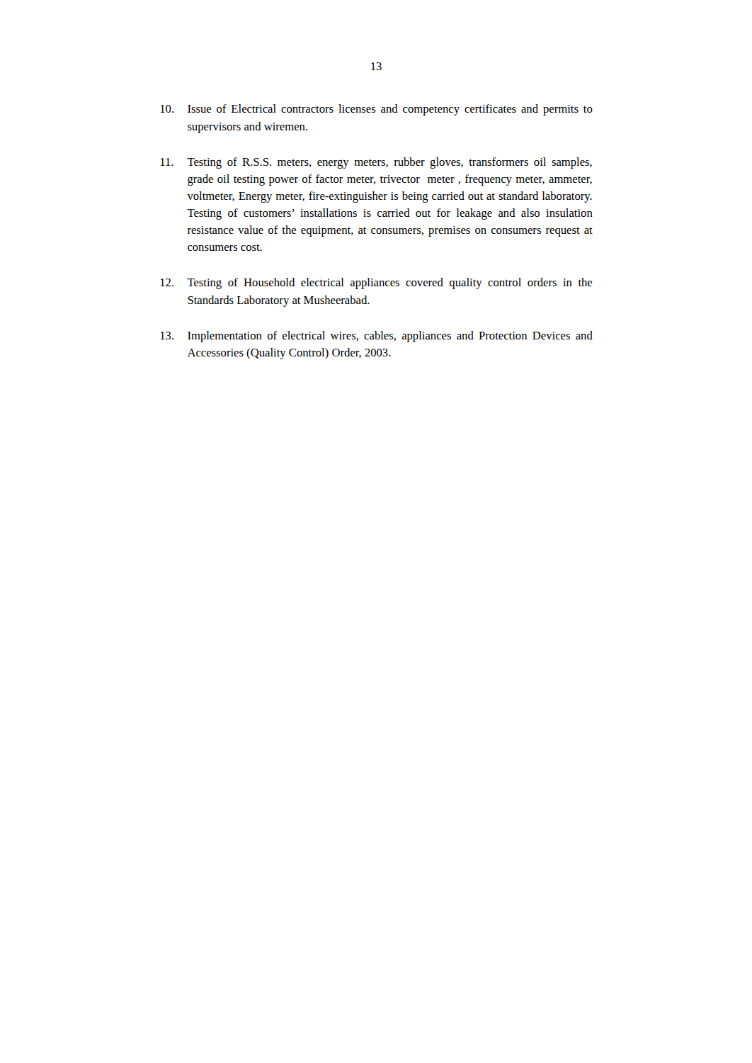13
10. Issue of Electrical contractors licenses and competency certificates and permits to supervisors and wiremen.
11. Testing of R.S.S. meters, energy meters, rubber gloves, transformers oil samples, grade oil testing power of factor meter, trivector meter , frequency meter, ammeter, voltmeter, Energy meter, fire-extinguisher is being carried out at standard laboratory. Testing of customers’ installations is carried out for leakage and also insulation resistance value of the equipment, at consumers, premises on consumers request at consumers cost.
12. Testing of Household electrical appliances covered quality control orders in the Standards Laboratory at Musheerabad.
13. Implementation of electrical wires, cables, appliances and Protection Devices and Accessories (Quality Control) Order, 2003.